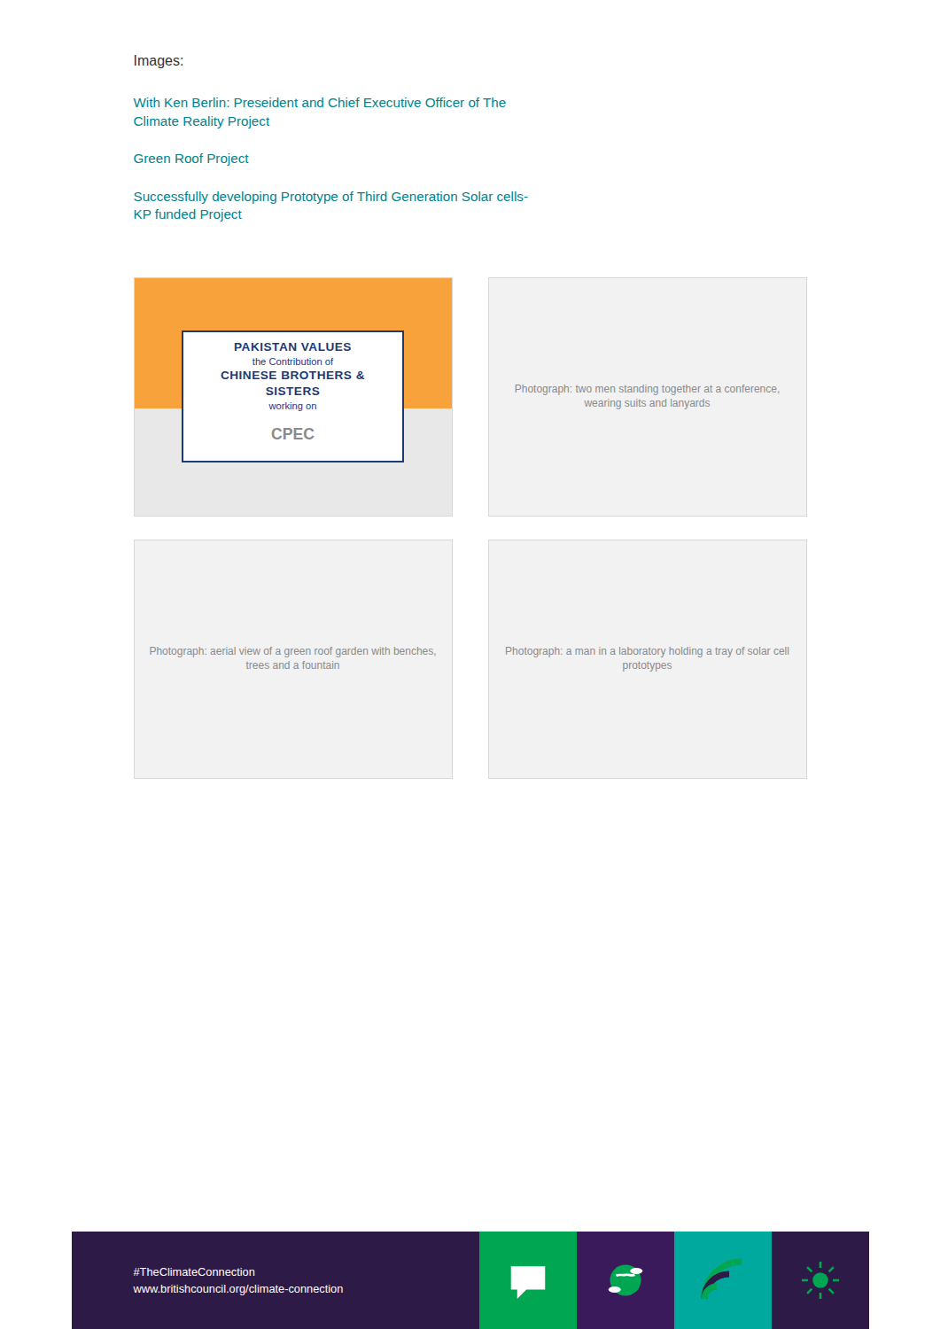Images:
With Ken Berlin: Preseident and Chief Executive Officer of The Climate Reality Project
Green Roof Project
Successfully developing Prototype of Third Generation Solar cells- KP funded Project
PAKISTAN VALUES the Contribution of CHINESE BROTHERS & SISTERS working on CPEC
Photograph: two men standing together at a conference, wearing suits and lanyards
Photograph: aerial view of a green roof garden with benches, trees and a fountain
Photograph: a man in a laboratory holding a tray of solar cell prototypes
#TheClimateConnection www.britishcouncil.org/climate-connection